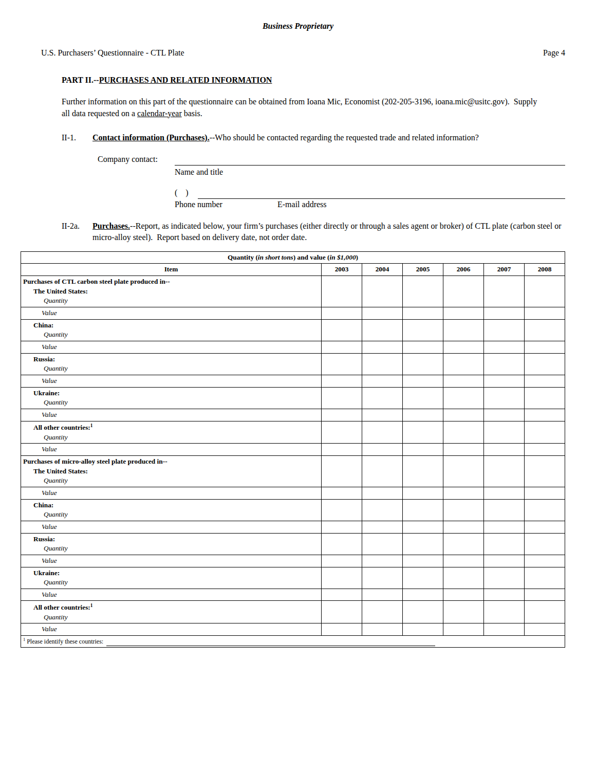Business Proprietary
U.S. Purchasers’ Questionnaire - CTL Plate
Page 4
PART II.--PURCHASES AND RELATED INFORMATION
Further information on this part of the questionnaire can be obtained from Ioana Mic, Economist (202-205-3196, ioana.mic@usitc.gov). Supply all data requested on a calendar-year basis.
II-1.
Contact information (Purchases).--Who should be contacted regarding the requested trade and related information?
Company contact:
Name and title
( )
Phone number E-mail address
II-2a.
Purchases.--Report, as indicated below, your firm’s purchases (either directly or through a sales agent or broker) of CTL plate (carbon steel or micro-alloy steel). Report based on delivery date, not order date.
| Quantity ( in short tons ) and value ( in $1,000 ) |
| Item | 2003 | 2004 | 2005 | 2006 | 2007 | 2008 |
| Purchases of CTL carbon steel plate produced in-- The United States: Quantity | | | | | | |
| Value | | | | | | |
| China: Quantity | | | | | | |
| Value | | | | | | |
| Russia: Quantity | | | | | | |
| Value | | | | | | |
| Ukraine: Quantity | | | | | | |
| Value | | | | | | |
| All other countries: 1 Quantity | | | | | | |
| Value | | | | | | |
| Purchases of micro-alloy steel plate produced in-- The United States: Quantity | | | | | | |
| Value | | | | | | |
| China: Quantity | | | | | | |
| Value | | | | | | |
| Russia: Quantity | | | | | | |
| Value | | | | | | |
| Ukraine: Quantity | | | | | | |
| Value | | | | | | |
| All other countries: 1 Quantity | | | | | | |
| Value | | | | | | |
| 1 Please identify these countries: |